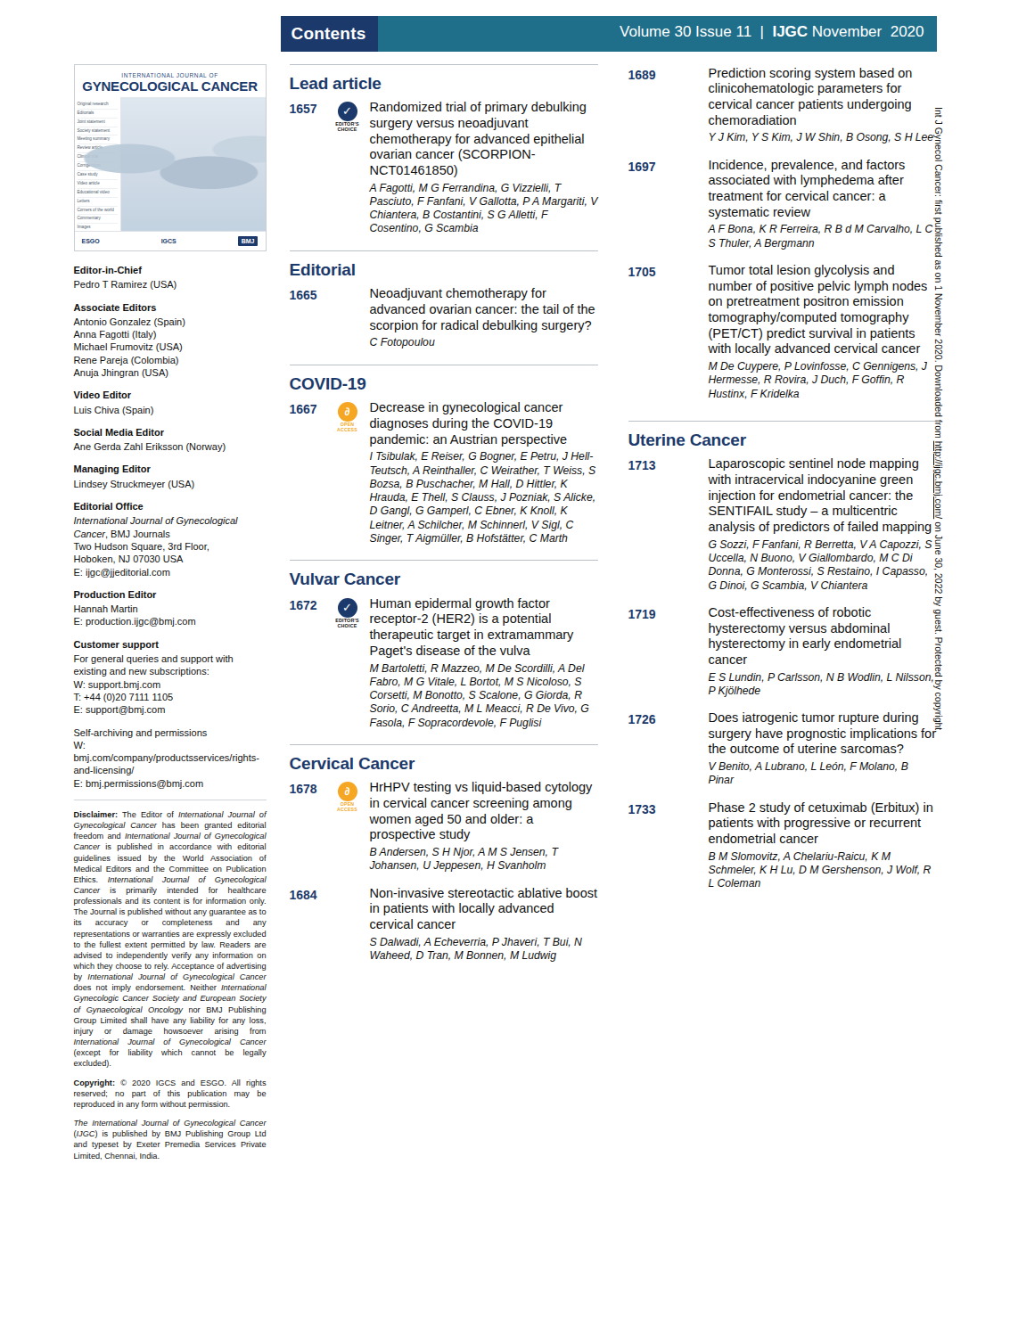Contents
Volume 30 Issue 11 | IJGC November 2020
International Journal of
GYNECOLOGICAL CANCER
Original research Editorials Joint statement Society statement Meeting summary Review article Clinical trial Corrigendum Case study Video article Educational video Letters Corners of the world Commentary Images
ESGO IGCS BMJ
Editor-in-Chief
Pedro T Ramirez (USA)
Associate Editors
Antonio Gonzalez (Spain)
Anna Fagotti (Italy)
Michael Frumovitz (USA)
Rene Pareja (Colombia)
Anuja Jhingran (USA)
Video Editor
Luis Chiva (Spain)
Social Media Editor
Ane Gerda Zahl Eriksson (Norway)
Managing Editor
Lindsey Struckmeyer (USA)
Editorial Office
International Journal of Gynecological Cancer, BMJ Journals
Two Hudson Square, 3rd Floor,
Hoboken, NJ 07030 USA
E: ijgc@jjeditorial.com
Production Editor
Hannah Martin
E: production.ijgc@bmj.com
Customer support
For general queries and support with existing and new subscriptions:
W: support.bmj.com
T: +44 (0)20 7111 1105
E: support@bmj.com
Self-archiving and permissions
W: bmj.com/company/productsservices/rights-and-licensing/
E: bmj.permissions@bmj.com
Disclaimer: The Editor of International Journal of Gynecological Cancer has been granted editorial freedom and International Journal of Gynecological Cancer is published in accordance with editorial guidelines issued by the World Association of Medical Editors and the Committee on Publication Ethics. International Journal of Gynecological Cancer is primarily intended for healthcare professionals and its content is for information only. The Journal is published without any guarantee as to its accuracy or completeness and any representations or warranties are expressly excluded to the fullest extent permitted by law. Readers are advised to independently verify any information on which they choose to rely. Acceptance of advertising by International Journal of Gynecological Cancer does not imply endorsement. Neither International Gynecologic Cancer Society and European Society of Gynaecological Oncology nor BMJ Publishing Group Limited shall have any liability for any loss, injury or damage howsoever arising from International Journal of Gynecological Cancer (except for liability which cannot be legally excluded).
Copyright: © 2020 IGCS and ESGO. All rights reserved; no part of this publication may be reproduced in any form without permission.
The International Journal of Gynecological Cancer (IJGC) is published by BMJ Publishing Group Ltd and typeset by Exeter Premedia Services Private Limited, Chennai, India.
Lead article
1657
✓ Editor's
choice
Randomized trial of primary debulking surgery versus neoadjuvant chemotherapy for advanced epithelial ovarian cancer (SCORPION-NCT01461850)
A Fagotti, M G Ferrandina, G Vizzielli, T Pasciuto, F Fanfani, V Gallotta, P A Margariti, V Chiantera, B Costantini, S G Alletti, F Cosentino, G Scambia
Editorial
1665
Neoadjuvant chemotherapy for advanced ovarian cancer: the tail of the scorpion for radical debulking surgery?
C Fotopoulou
COVID-19
1667
∂ Open access
Decrease in gynecological cancer diagnoses during the COVID-19 pandemic: an Austrian perspective
I Tsibulak, E Reiser, G Bogner, E Petru, J Hell-Teutsch, A Reinthaller, C Weirather, T Weiss, S Bozsa, B Puschacher, M Hall, D Hittler, K Hrauda, E Thell, S Clauss, J Pozniak, S Alicke, D Gangl, G Gamperl, C Ebner, K Knoll, K Leitner, A Schilcher, M Schinnerl, V Sigl, C Singer, T Aigmüller, B Hofstätter, C Marth
Vulvar Cancer
1672
✓ Editor's
choice
Human epidermal growth factor receptor-2 (HER2) is a potential therapeutic target in extramammary Paget's disease of the vulva
M Bartoletti, R Mazzeo, M De Scordilli, A Del Fabro, M G Vitale, L Bortot, M S Nicoloso, S Corsetti, M Bonotto, S Scalone, G Giorda, R Sorio, C Andreetta, M L Meacci, R De Vivo, G Fasola, F Sopracordevole, F Puglisi
Cervical Cancer
1678
∂ Open access
HrHPV testing vs liquid-based cytology in cervical cancer screening among women aged 50 and older: a prospective study
B Andersen, S H Njor, A M S Jensen, T Johansen, U Jeppesen, H Svanholm
1684
Non-invasive stereotactic ablative boost in patients with locally advanced cervical cancer
S Dalwadi, A Echeverria, P Jhaveri, T Bui, N Waheed, D Tran, M Bonnen, M Ludwig
1689
Prediction scoring system based on clinicohematologic parameters for cervical cancer patients undergoing chemoradiation
Y J Kim, Y S Kim, J W Shin, B Osong, S H Lee
1697
Incidence, prevalence, and factors associated with lymphedema after treatment for cervical cancer: a systematic review
A F Bona, K R Ferreira, R B d M Carvalho, L C S Thuler, A Bergmann
1705
Tumor total lesion glycolysis and number of positive pelvic lymph nodes on pretreatment positron emission tomography/computed tomography (PET/CT) predict survival in patients with locally advanced cervical cancer
M De Cuypere, P Lovinfosse, C Gennigens, J Hermesse, R Rovira, J Duch, F Goffin, R Hustinx, F Kridelka
Uterine Cancer
1713
Laparoscopic sentinel node mapping with intracervical indocyanine green injection for endometrial cancer: the SENTIFAIL study – a multicentric analysis of predictors of failed mapping
G Sozzi, F Fanfani, R Berretta, V A Capozzi, S Uccella, N Buono, V Giallombardo, M C Di Donna, G Monterossi, S Restaino, I Capasso, G Dinoi, G Scambia, V Chiantera
1719
Cost-effectiveness of robotic hysterectomy versus abdominal hysterectomy in early endometrial cancer
E S Lundin, P Carlsson, N B Wodlin, L Nilsson, P Kjölhede
1726
Does iatrogenic tumor rupture during surgery have prognostic implications for the outcome of uterine sarcomas?
V Benito, A Lubrano, L León, F Molano, B Pinar
1733
Phase 2 study of cetuximab (Erbitux) in patients with progressive or recurrent endometrial cancer
B M Slomovitz, A Chelariu-Raicu, K M Schmeler, K H Lu, D M Gershenson, J Wolf, R L Coleman
Int J Gynecol Cancer: first published as on 1 November 2020. Downloaded from http://ijgc.bmj.com/ on June 30, 2022 by guest. Protected by copyright.